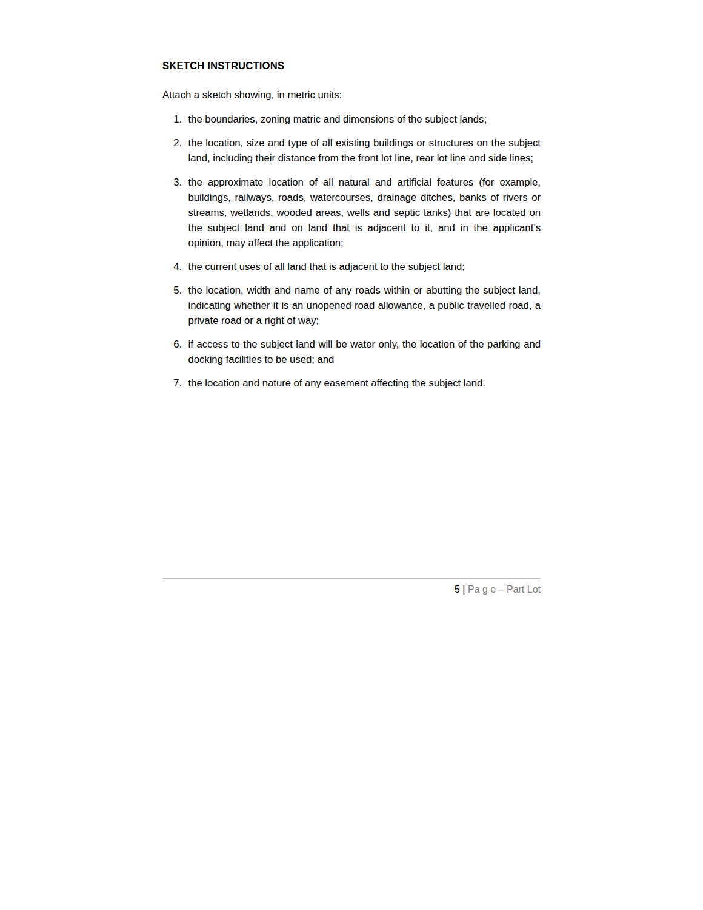SKETCH INSTRUCTIONS
Attach a sketch showing, in metric units:
the boundaries, zoning matric and dimensions of the subject lands;
the location, size and type of all existing buildings or structures on the subject land, including their distance from the front lot line, rear lot line and side lines;
the approximate location of all natural and artificial features (for example, buildings, railways, roads, watercourses, drainage ditches, banks of rivers or streams, wetlands, wooded areas, wells and septic tanks) that are located on the subject land and on land that is adjacent to it, and in the applicant’s opinion, may affect the application;
the current uses of all land that is adjacent to the subject land;
the location, width and name of any roads within or abutting the subject land, indicating whether it is an unopened road allowance, a public travelled road, a private road or a right of way;
if access to the subject land will be water only, the location of the parking and docking facilities to be used; and
the location and nature of any easement affecting the subject land.
5 | Pa g e – Part Lot